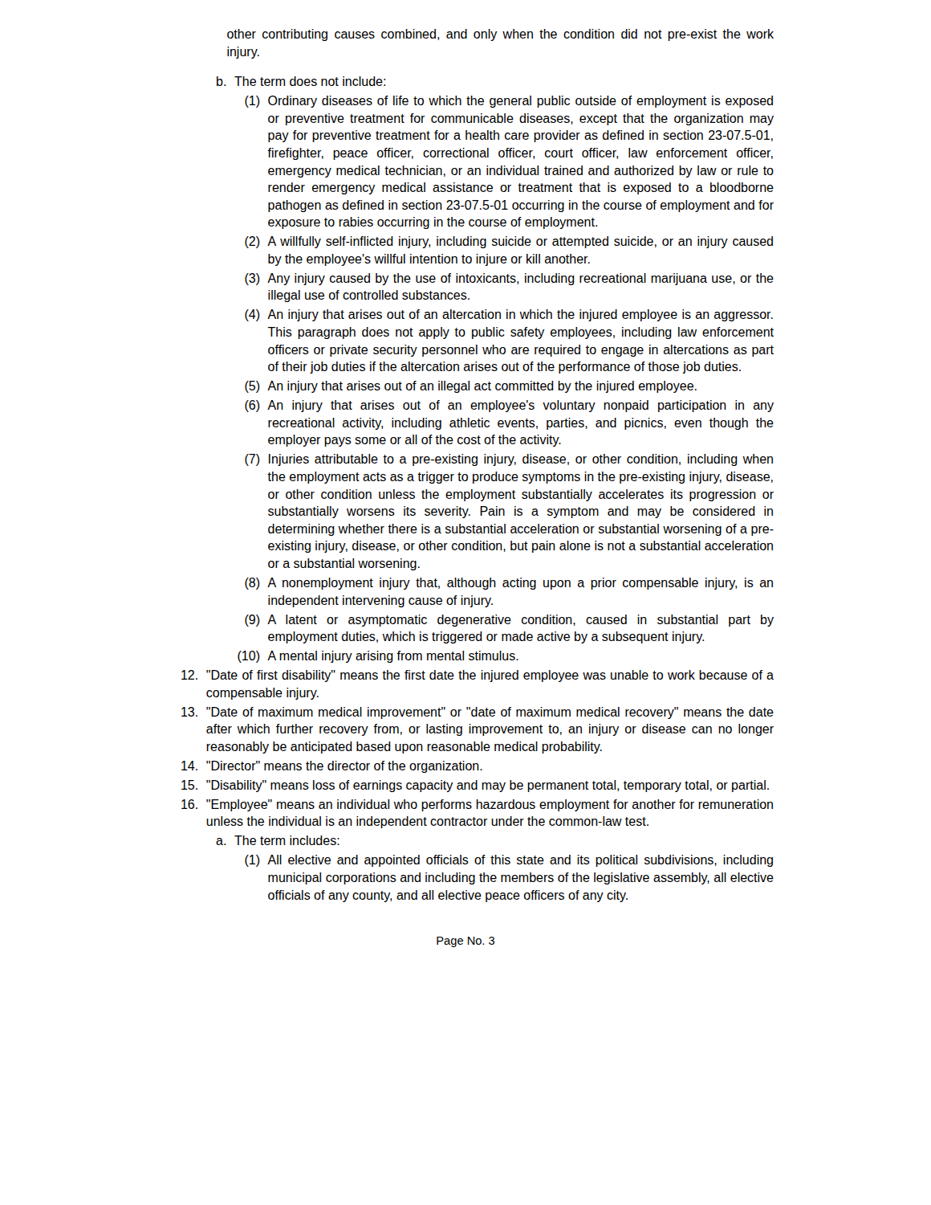other contributing causes combined, and only when the condition did not pre-exist the work injury.
b.
The term does not include:
(1)
Ordinary diseases of life to which the general public outside of employment is exposed or preventive treatment for communicable diseases, except that the organization may pay for preventive treatment for a health care provider as defined in section 23-07.5-01, firefighter, peace officer, correctional officer, court officer, law enforcement officer, emergency medical technician, or an individual trained and authorized by law or rule to render emergency medical assistance or treatment that is exposed to a bloodborne pathogen as defined in section 23-07.5-01 occurring in the course of employment and for exposure to rabies occurring in the course of employment.
(2)
A willfully self-inflicted injury, including suicide or attempted suicide, or an injury caused by the employee's willful intention to injure or kill another.
(3)
Any injury caused by the use of intoxicants, including recreational marijuana use, or the illegal use of controlled substances.
(4)
An injury that arises out of an altercation in which the injured employee is an aggressor. This paragraph does not apply to public safety employees, including law enforcement officers or private security personnel who are required to engage in altercations as part of their job duties if the altercation arises out of the performance of those job duties.
(5)
An injury that arises out of an illegal act committed by the injured employee.
(6)
An injury that arises out of an employee's voluntary nonpaid participation in any recreational activity, including athletic events, parties, and picnics, even though the employer pays some or all of the cost of the activity.
(7)
Injuries attributable to a pre-existing injury, disease, or other condition, including when the employment acts as a trigger to produce symptoms in the pre-existing injury, disease, or other condition unless the employment substantially accelerates its progression or substantially worsens its severity. Pain is a symptom and may be considered in determining whether there is a substantial acceleration or substantial worsening of a pre-existing injury, disease, or other condition, but pain alone is not a substantial acceleration or a substantial worsening.
(8)
A nonemployment injury that, although acting upon a prior compensable injury, is an independent intervening cause of injury.
(9)
A latent or asymptomatic degenerative condition, caused in substantial part by employment duties, which is triggered or made active by a subsequent injury.
(10)
A mental injury arising from mental stimulus.
12.
"Date of first disability" means the first date the injured employee was unable to work because of a compensable injury.
13.
"Date of maximum medical improvement" or "date of maximum medical recovery" means the date after which further recovery from, or lasting improvement to, an injury or disease can no longer reasonably be anticipated based upon reasonable medical probability.
14.
"Director" means the director of the organization.
15.
"Disability" means loss of earnings capacity and may be permanent total, temporary total, or partial.
16.
"Employee" means an individual who performs hazardous employment for another for remuneration unless the individual is an independent contractor under the common-law test.
a.
The term includes:
(1)
All elective and appointed officials of this state and its political subdivisions, including municipal corporations and including the members of the legislative assembly, all elective officials of any county, and all elective peace officers of any city.
Page No. 3